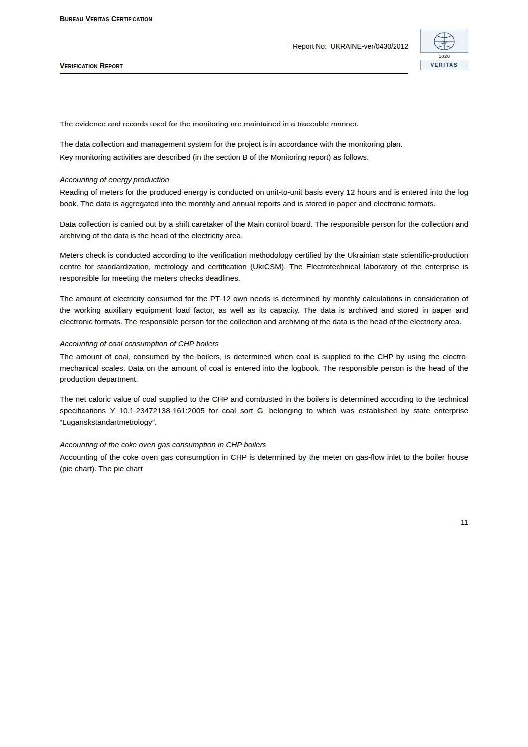BV
1828
VERITAS
Bureau Veritas Certification
Report No: UKRAINE-ver/0430/2012
Verification Report
The evidence and records used for the monitoring are maintained in a traceable manner.
The data collection and management system for the project is in accordance with the monitoring plan.
Key monitoring activities are described (in the section B of the Monitoring report) as follows.
Accounting of energy production
Reading of meters for the produced energy is conducted on unit-to-unit basis every 12 hours and is entered into the log book. The data is aggregated into the monthly and annual reports and is stored in paper and electronic formats.
Data collection is carried out by a shift caretaker of the Main control board. The responsible person for the collection and archiving of the data is the head of the electricity area.
Meters check is conducted according to the verification methodology certified by the Ukrainian state scientific-production centre for standardization, metrology and certification (UkrCSM). The Electrotechnical laboratory of the enterprise is responsible for meeting the meters checks deadlines.
The amount of electricity consumed for the PT-12 own needs is determined by monthly calculations in consideration of the working auxiliary equipment load factor, as well as its capacity. The data is archived and stored in paper and electronic formats. The responsible person for the collection and archiving of the data is the head of the electricity area.
Accounting of coal consumption of CHP boilers
The amount of coal, consumed by the boilers, is determined when coal is supplied to the CHP by using the electro-mechanical scales. Data on the amount of coal is entered into the logbook. The responsible person is the head of the production department.
The net caloric value of coal supplied to the CHP and combusted in the boilers is determined according to the technical specifications У 10.1-23472138-161:2005 for coal sort G, belonging to which was established by state enterprise “Luganskstandartmetrology”.
Accounting of the coke oven gas consumption in CHP boilers
Accounting of the coke oven gas consumption in CHP is determined by the meter on gas-flow inlet to the boiler house (pie chart). The pie chart
11